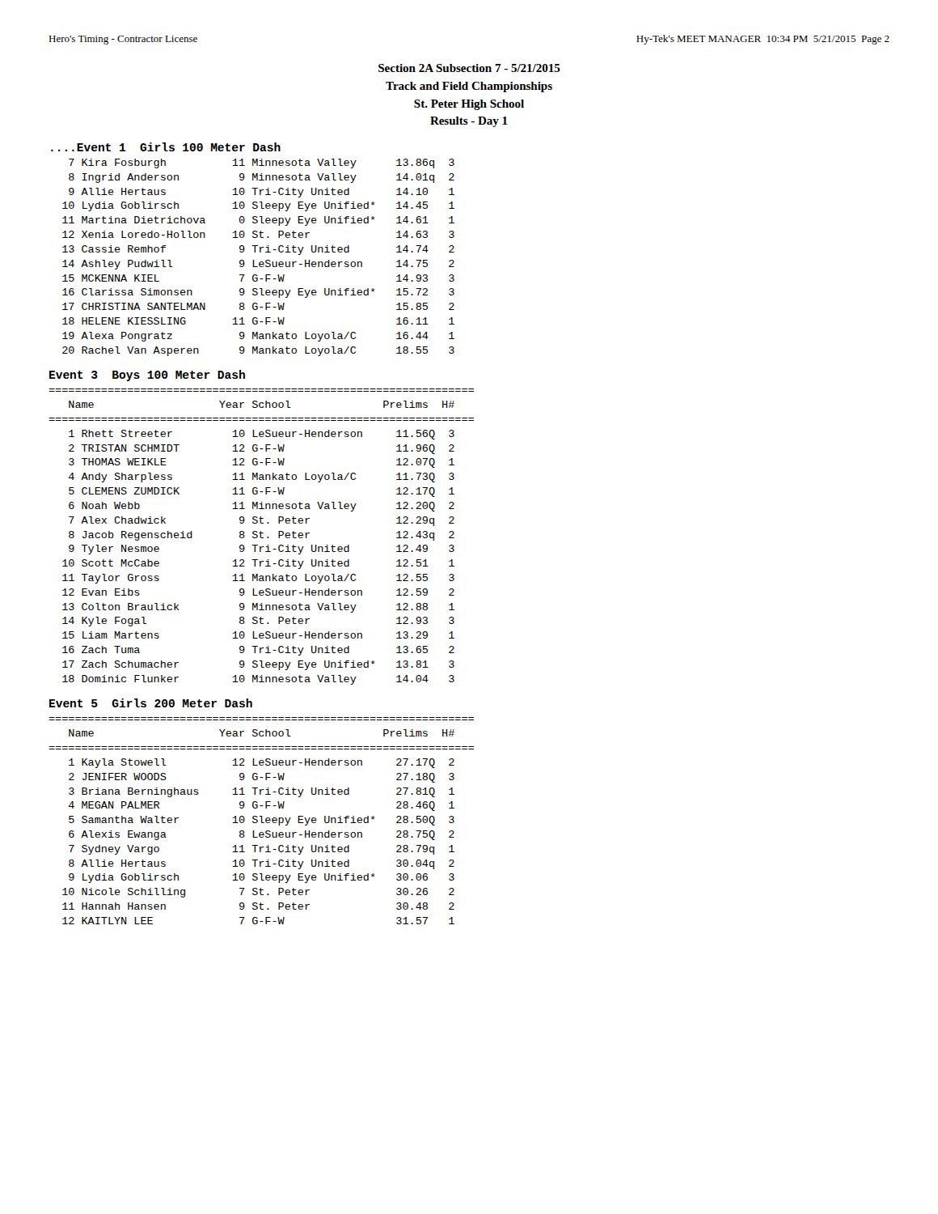Hero's Timing - Contractor License Hy-Tek's MEET MANAGER 10:34 PM 5/21/2015 Page 2
Section 2A Subsection 7 - 5/21/2015
Track and Field Championships
St. Peter High School
Results - Day 1
....Event 1 Girls 100 Meter Dash
   7 Kira Fosburgh          11 Minnesota Valley      13.86q  3
   8 Ingrid Anderson         9 Minnesota Valley      14.01q  2
   9 Allie Hertaus          10 Tri-City United       14.10   1
  10 Lydia Goblirsch        10 Sleepy Eye Unified*   14.45   1
  11 Martina Dietrichova     0 Sleepy Eye Unified*   14.61   1
  12 Xenia Loredo-Hollon    10 St. Peter             14.63   3
  13 Cassie Remhof           9 Tri-City United       14.74   2
  14 Ashley Pudwill          9 LeSueur-Henderson     14.75   2
  15 MCKENNA KIEL            7 G-F-W                 14.93   3
  16 Clarissa Simonsen       9 Sleepy Eye Unified*   15.72   3
  17 CHRISTINA SANTELMAN     8 G-F-W                 15.85   2
  18 HELENE KIESSLING       11 G-F-W                 16.11   1
  19 Alexa Pongratz          9 Mankato Loyola/C      16.44   1
  20 Rachel Van Asperen      9 Mankato Loyola/C      18.55   3
Event 3 Boys 100 Meter Dash
=================================================================
   Name                   Year School              Prelims  H#
=================================================================
   1 Rhett Streeter         10 LeSueur-Henderson     11.56Q  3
   2 TRISTAN SCHMIDT        12 G-F-W                 11.96Q  2
   3 THOMAS WEIKLE          12 G-F-W                 12.07Q  1
   4 Andy Sharpless         11 Mankato Loyola/C      11.73Q  3
   5 CLEMENS ZUMDICK        11 G-F-W                 12.17Q  1
   6 Noah Webb              11 Minnesota Valley      12.20Q  2
   7 Alex Chadwick           9 St. Peter             12.29q  2
   8 Jacob Regenscheid       8 St. Peter             12.43q  2
   9 Tyler Nesmoe            9 Tri-City United       12.49   3
  10 Scott McCabe           12 Tri-City United       12.51   1
  11 Taylor Gross           11 Mankato Loyola/C      12.55   3
  12 Evan Eibs               9 LeSueur-Henderson     12.59   2
  13 Colton Braulick         9 Minnesota Valley      12.88   1
  14 Kyle Fogal              8 St. Peter             12.93   3
  15 Liam Martens           10 LeSueur-Henderson     13.29   1
  16 Zach Tuma               9 Tri-City United       13.65   2
  17 Zach Schumacher         9 Sleepy Eye Unified*   13.81   3
  18 Dominic Flunker        10 Minnesota Valley      14.04   3
Event 5 Girls 200 Meter Dash
=================================================================
   Name                   Year School              Prelims  H#
=================================================================
   1 Kayla Stowell          12 LeSueur-Henderson     27.17Q  2
   2 JENIFER WOODS           9 G-F-W                 27.18Q  3
   3 Briana Berninghaus     11 Tri-City United       27.81Q  1
   4 MEGAN PALMER            9 G-F-W                 28.46Q  1
   5 Samantha Walter        10 Sleepy Eye Unified*   28.50Q  3
   6 Alexis Ewanga           8 LeSueur-Henderson     28.75Q  2
   7 Sydney Vargo           11 Tri-City United       28.79q  1
   8 Allie Hertaus          10 Tri-City United       30.04q  2
   9 Lydia Goblirsch        10 Sleepy Eye Unified*   30.06   3
  10 Nicole Schilling        7 St. Peter             30.26   2
  11 Hannah Hansen           9 St. Peter             30.48   2
  12 KAITLYN LEE             7 G-F-W                 31.57   1